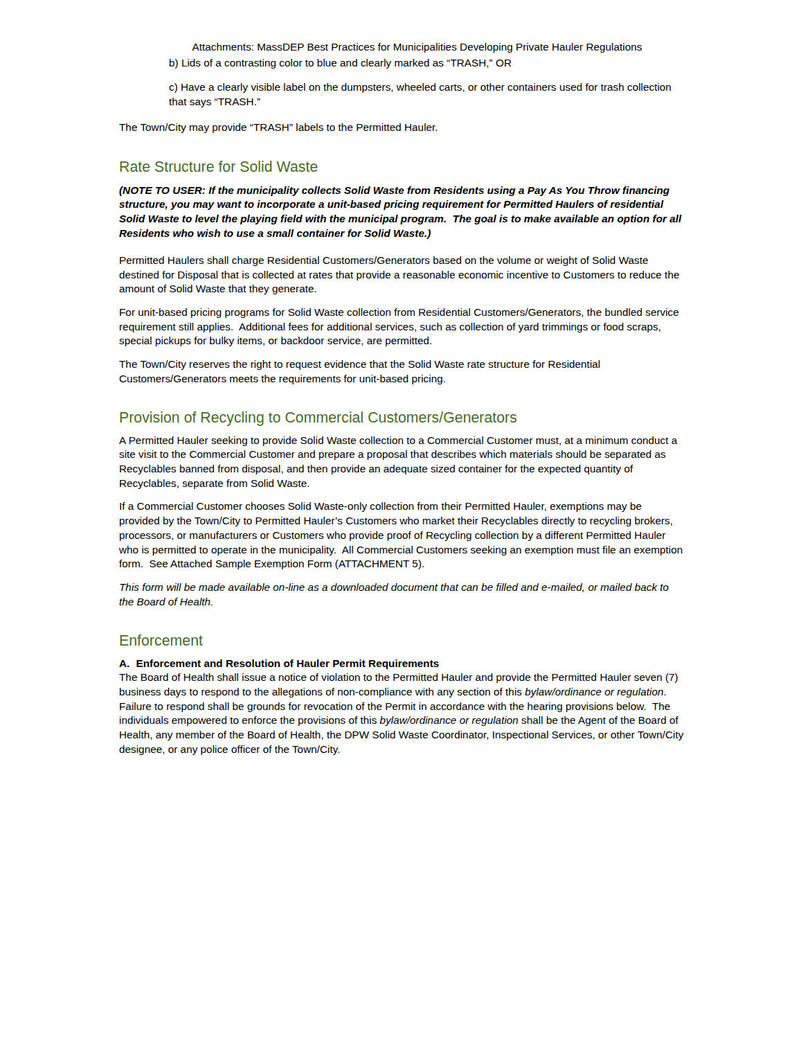Attachments: MassDEP Best Practices for Municipalities Developing Private Hauler Regulations
b) Lids of a contrasting color to blue and clearly marked as “TRASH,” OR
c) Have a clearly visible label on the dumpsters, wheeled carts, or other containers used for trash collection that says “TRASH.”
The Town/City may provide “TRASH” labels to the Permitted Hauler.
Rate Structure for Solid Waste
(NOTE TO USER: If the municipality collects Solid Waste from Residents using a Pay As You Throw financing structure, you may want to incorporate a unit-based pricing requirement for Permitted Haulers of residential Solid Waste to level the playing field with the municipal program. The goal is to make available an option for all Residents who wish to use a small container for Solid Waste.)
Permitted Haulers shall charge Residential Customers/Generators based on the volume or weight of Solid Waste destined for Disposal that is collected at rates that provide a reasonable economic incentive to Customers to reduce the amount of Solid Waste that they generate.
For unit-based pricing programs for Solid Waste collection from Residential Customers/Generators, the bundled service requirement still applies. Additional fees for additional services, such as collection of yard trimmings or food scraps, special pickups for bulky items, or backdoor service, are permitted.
The Town/City reserves the right to request evidence that the Solid Waste rate structure for Residential Customers/Generators meets the requirements for unit-based pricing.
Provision of Recycling to Commercial Customers/Generators
A Permitted Hauler seeking to provide Solid Waste collection to a Commercial Customer must, at a minimum conduct a site visit to the Commercial Customer and prepare a proposal that describes which materials should be separated as Recyclables banned from disposal, and then provide an adequate sized container for the expected quantity of Recyclables, separate from Solid Waste.
If a Commercial Customer chooses Solid Waste-only collection from their Permitted Hauler, exemptions may be provided by the Town/City to Permitted Hauler’s Customers who market their Recyclables directly to recycling brokers, processors, or manufacturers or Customers who provide proof of Recycling collection by a different Permitted Hauler who is permitted to operate in the municipality. All Commercial Customers seeking an exemption must file an exemption form. See Attached Sample Exemption Form (ATTACHMENT 5).
This form will be made available on-line as a downloaded document that can be filled and e-mailed, or mailed back to the Board of Health.
Enforcement
A. Enforcement and Resolution of Hauler Permit Requirements
The Board of Health shall issue a notice of violation to the Permitted Hauler and provide the Permitted Hauler seven (7) business days to respond to the allegations of non-compliance with any section of this bylaw/ordinance or regulation. Failure to respond shall be grounds for revocation of the Permit in accordance with the hearing provisions below. The individuals empowered to enforce the provisions of this bylaw/ordinance or regulation shall be the Agent of the Board of Health, any member of the Board of Health, the DPW Solid Waste Coordinator, Inspectional Services, or other Town/City designee, or any police officer of the Town/City.